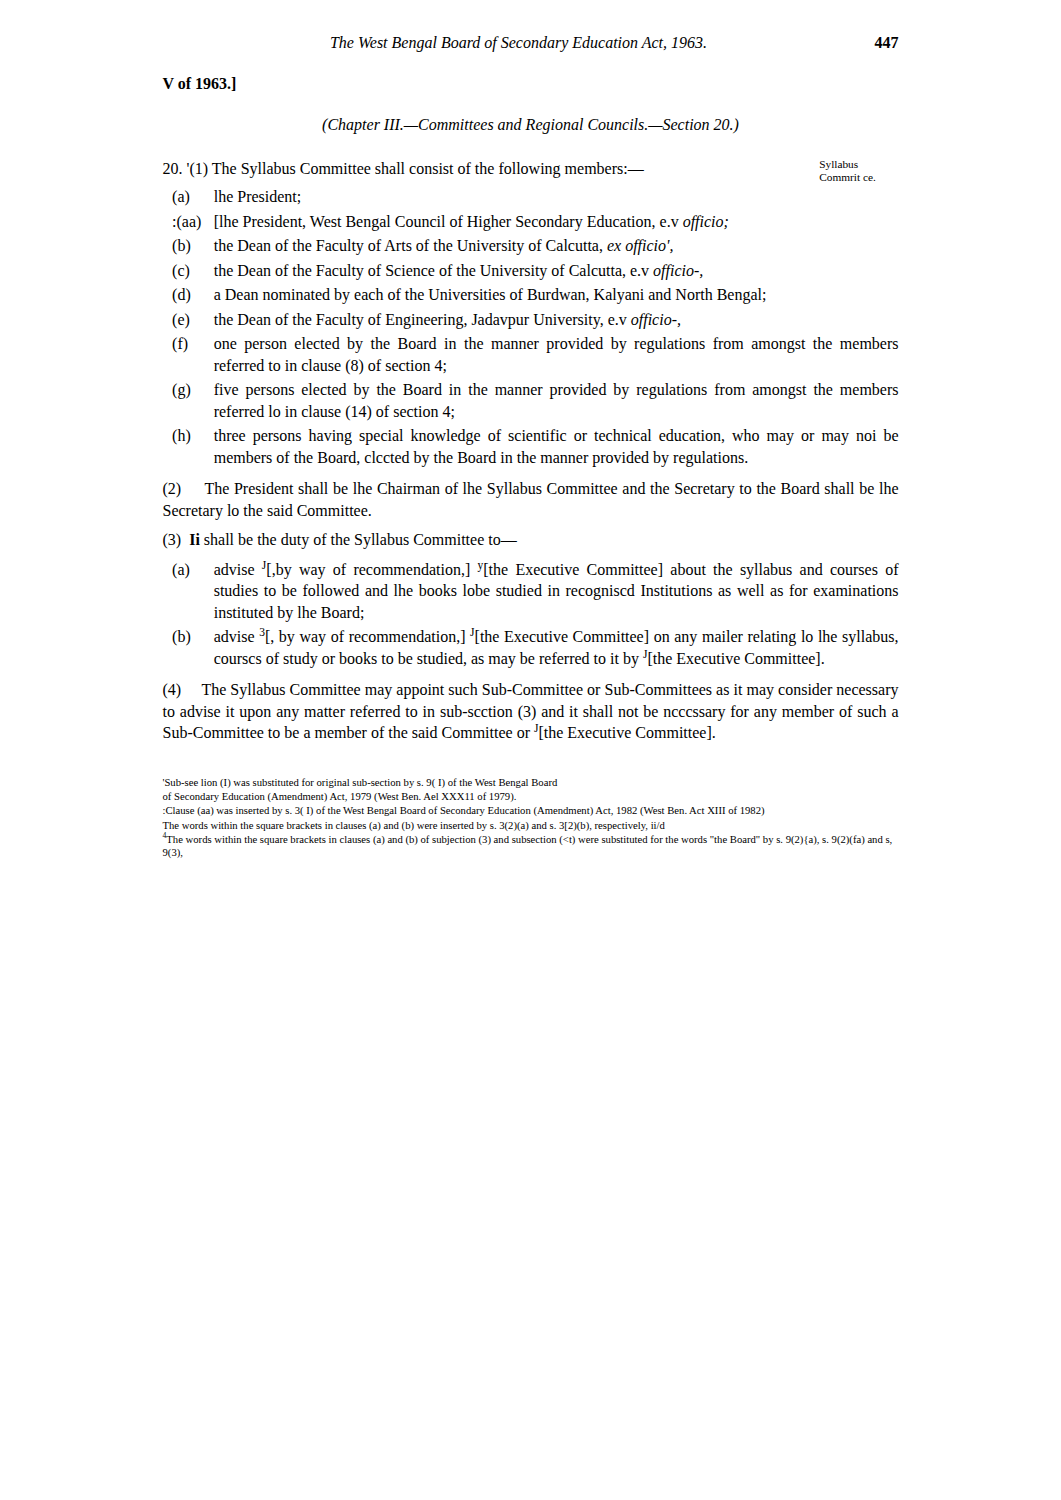447 The West Bengal Board of Secondary Education Act, 1963.
V of 1963.]
(Chapter III.—Committees and Regional Councils.—Section 20.)
Syllabus Commrit ce.
20. '(1) The Syllabus Committee shall consist of the following members:—
(a) lhe President;
:(aa)[lhe President, West Bengal Council of Higher Secondary Education, e.v officio;
(b) the Dean of the Faculty of Arts of the University of Calcutta, ex officio',
(c) the Dean of the Faculty of Science of the University of Calcutta, e.v officio-,
(d) a Dean nominated by each of the Universities of Burdwan, Kalyani and North Bengal;
(e) the Dean of the Faculty of Engineering, Jadavpur University, e.v officio-,
(f) one person elected by the Board in the manner provided by regulations from amongst the members referred to in clause (8) of section 4;
(g) five persons elected by the Board in the manner provided by regulations from amongst the members referred lo in clause (14) of section 4;
(h) three persons having special knowledge of scientific or technical education, who may or may noi be members of the Board, clccted by the Board in the manner provided by regulations.
(2) The President shall be lhe Chairman of lhe Syllabus Committee and the Secretary to the Board shall be lhe Secretary lo the said Committee.
(3) Ii shall be the duty of the Syllabus Committee to—
(a) advise J[,by way of recommendation,] y[the Executive Committee] about the syllabus and courses of studies to be followed and lhe books lobe studied in recogniscd Institutions as well as for examinations instituted by lhe Board;
(b) advise 3[, by way of recommendation,] J[the Executive Committee] on any mailer relating lo lhe syllabus, courscs of study or books to be studied, as may be referred to it by J[the Executive Committee].
(4) The Syllabus Committee may appoint such Sub-Committee or Sub-Committees as it may consider necessary to advise it upon any matter referred to in sub-scction (3) and it shall not be ncccssary for any member of such a Sub-Committee to be a member of the said Committee or J[the Executive Committee].
'Sub-see lion (I) was substituted for original sub-section by s. 9( I) of the West Bengal Board
of Secondary Education (Amendment) Act, 1979 (West Ben. Ael XXX11 of 1979).
:Clause (aa) was inserted by s. 3( I) of the West Bengal Board of Secondary Education (Amendment) Act, 1982 (West Ben. Act XIII of 1982)
The words within the square brackets in clauses (a) and (b) were inserted by s. 3(2)(a) and s. 3[2)(b), respectively, ii/d
4The words within the square brackets in clauses (a) and (b) of subjection (3) and subsection (<t) were substituted for the words "the Board" by s. 9(2){a), s. 9(2)(fa) and s, 9(3),